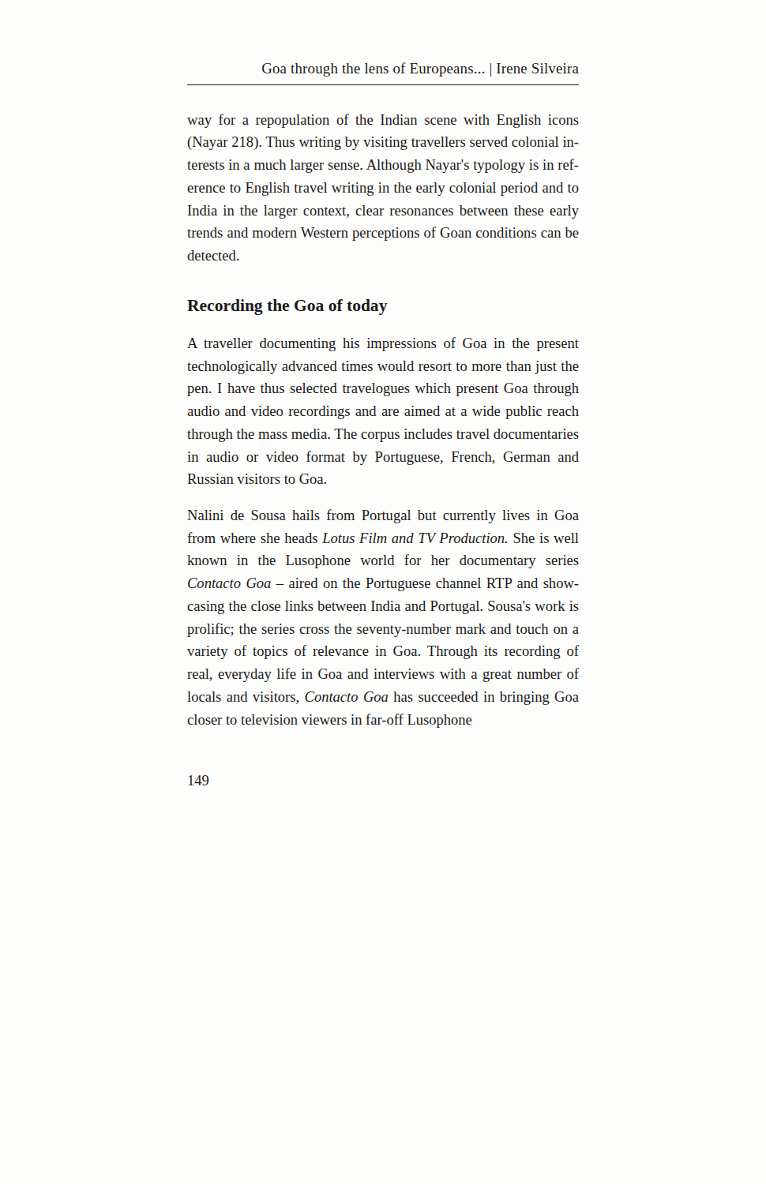Goa through the lens of Europeans... | Irene Silveira
way for a repopulation of the Indian scene with English icons (Nayar 218). Thus writing by visiting travellers served colonial interests in a much larger sense. Although Nayar's typology is in reference to English travel writing in the early colonial period and to India in the larger context, clear resonances between these early trends and modern Western perceptions of Goan conditions can be detected.
Recording the Goa of today
A traveller documenting his impressions of Goa in the present technologically advanced times would resort to more than just the pen. I have thus selected travelogues which present Goa through audio and video recordings and are aimed at a wide public reach through the mass media. The corpus includes travel documentaries in audio or video format by Portuguese, French, German and Russian visitors to Goa.
Nalini de Sousa hails from Portugal but currently lives in Goa from where she heads Lotus Film and TV Production. She is well known in the Lusophone world for her documentary series Contacto Goa – aired on the Portuguese channel RTP and showcasing the close links between India and Portugal. Sousa's work is prolific; the series cross the seventy-number mark and touch on a variety of topics of relevance in Goa. Through its recording of real, everyday life in Goa and interviews with a great number of locals and visitors, Contacto Goa has succeeded in bringing Goa closer to television viewers in far-off Lusophone
149